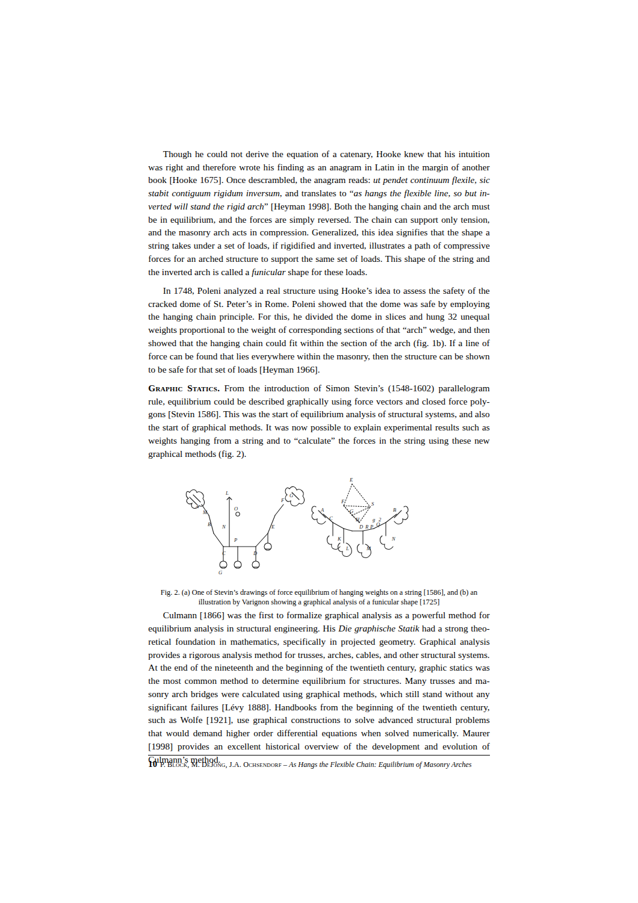Though he could not derive the equation of a catenary, Hooke knew that his intuition was right and therefore wrote his finding as an anagram in Latin in the margin of another book [Hooke 1675]. Once descrambled, the anagram reads: ut pendet continuum flexile, sic stabit contiguum rigidum inversum, and translates to “as hangs the flexible line, so but inverted will stand the rigid arch” [Heyman 1998]. Both the hanging chain and the arch must be in equilibrium, and the forces are simply reversed. The chain can support only tension, and the masonry arch acts in compression. Generalized, this idea signifies that the shape a string takes under a set of loads, if rigidified and inverted, illustrates a path of compressive forces for an arched structure to support the same set of loads. This shape of the string and the inverted arch is called a funicular shape for these loads.
In 1748, Poleni analyzed a real structure using Hooke’s idea to assess the safety of the cracked dome of St. Peter’s in Rome. Poleni showed that the dome was safe by employing the hanging chain principle. For this, he divided the dome in slices and hung 32 unequal weights proportional to the weight of corresponding sections of that “arch” wedge, and then showed that the hanging chain could fit within the section of the arch (fig. 1b). If a line of force can be found that lies everywhere within the masonry, then the structure can be shown to be safe for that set of loads [Heyman 1966].
Graphic Statics. From the introduction of Simon Stevin’s (1548-1602) parallelogram rule, equilibrium could be described graphically using force vectors and closed force polygons [Stevin 1586]. This was the start of equilibrium analysis of structural systems, and also the start of graphical methods. It was now possible to explain experimental results such as weights hanging from a string and to “calculate” the forces in the string using these new graphical methods (fig. 2).
A M B L O N P C D E F G G E F G H S g 2 A C D R P Q B K L M N
Fig. 2. (a) One of Stevin’s drawings of force equilibrium of hanging weights on a string [1586], and (b) an illustration by Varignon showing a graphical analysis of a funicular shape [1725]
Culmann [1866] was the first to formalize graphical analysis as a powerful method for equilibrium analysis in structural engineering. His Die graphische Statik had a strong theoretical foundation in mathematics, specifically in projected geometry. Graphical analysis provides a rigorous analysis method for trusses, arches, cables, and other structural systems. At the end of the nineteenth and the beginning of the twentieth century, graphic statics was the most common method to determine equilibrium for structures. Many trusses and masonry arch bridges were calculated using graphical methods, which still stand without any significant failures [Lévy 1888]. Handbooks from the beginning of the twentieth century, such as Wolfe [1921], use graphical constructions to solve advanced structural problems that would demand higher order differential equations when solved numerically. Maurer [1998] provides an excellent historical overview of the development and evolution of Culmann’s method.
10 P. Block, M. DeJong, J.A. Ochsendorf – As Hangs the Flexible Chain: Equilibrium of Masonry Arches